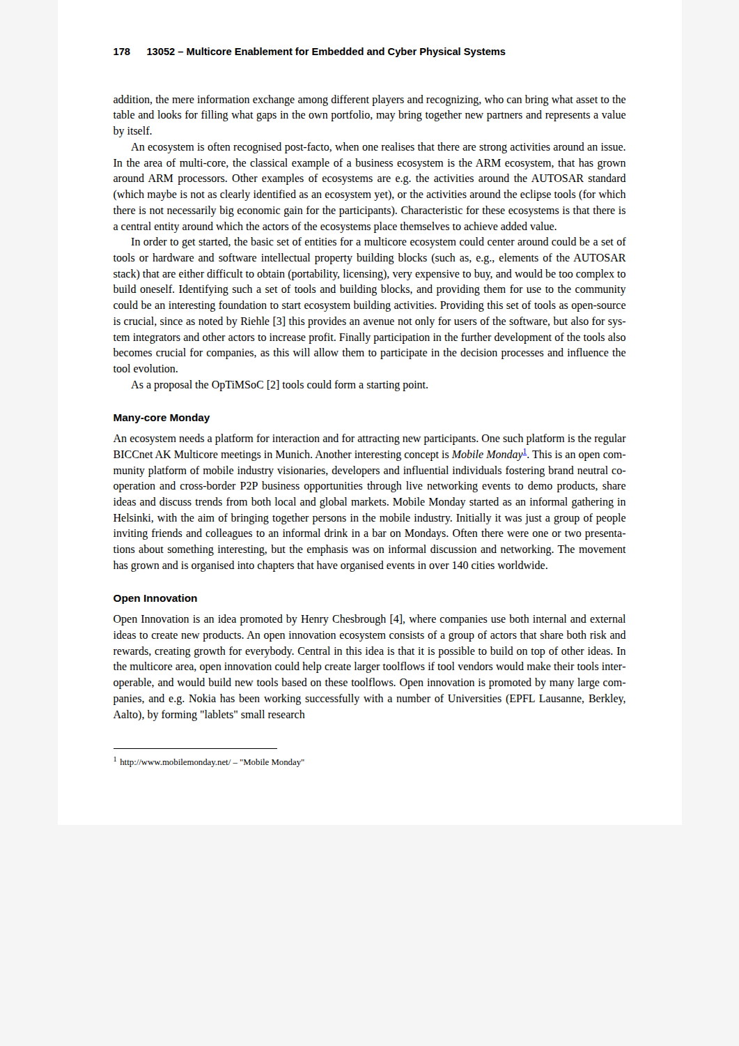178 13052 – Multicore Enablement for Embedded and Cyber Physical Systems
addition, the mere information exchange among different players and recognizing, who can bring what asset to the table and looks for filling what gaps in the own portfolio, may bring together new partners and represents a value by itself.
An ecosystem is often recognised post-facto, when one realises that there are strong activities around an issue. In the area of multi-core, the classical example of a business ecosystem is the ARM ecosystem, that has grown around ARM processors. Other examples of ecosystems are e.g. the activities around the AUTOSAR standard (which maybe is not as clearly identified as an ecosystem yet), or the activities around the eclipse tools (for which there is not necessarily big economic gain for the participants). Characteristic for these ecosystems is that there is a central entity around which the actors of the ecosystems place themselves to achieve added value.
In order to get started, the basic set of entities for a multicore ecosystem could center around could be a set of tools or hardware and software intellectual property building blocks (such as, e.g., elements of the AUTOSAR stack) that are either difficult to obtain (portability, licensing), very expensive to buy, and would be too complex to build oneself. Identifying such a set of tools and building blocks, and providing them for use to the community could be an interesting foundation to start ecosystem building activities. Providing this set of tools as open-source is crucial, since as noted by Riehle [3] this provides an avenue not only for users of the software, but also for system integrators and other actors to increase profit. Finally participation in the further development of the tools also becomes crucial for companies, as this will allow them to participate in the decision processes and influence the tool evolution.
As a proposal the OpTiMSoC [2] tools could form a starting point.
Many-core Monday
An ecosystem needs a platform for interaction and for attracting new participants. One such platform is the regular BICCnet AK Multicore meetings in Munich. Another interesting concept is Mobile Monday1. This is an open community platform of mobile industry visionaries, developers and influential individuals fostering brand neutral cooperation and cross-border P2P business opportunities through live networking events to demo products, share ideas and discuss trends from both local and global markets. Mobile Monday started as an informal gathering in Helsinki, with the aim of bringing together persons in the mobile industry. Initially it was just a group of people inviting friends and colleagues to an informal drink in a bar on Mondays. Often there were one or two presentations about something interesting, but the emphasis was on informal discussion and networking. The movement has grown and is organised into chapters that have organised events in over 140 cities worldwide.
Open Innovation
Open Innovation is an idea promoted by Henry Chesbrough [4], where companies use both internal and external ideas to create new products. An open innovation ecosystem consists of a group of actors that share both risk and rewards, creating growth for everybody. Central in this idea is that it is possible to build on top of other ideas. In the multicore area, open innovation could help create larger toolflows if tool vendors would make their tools interoperable, and would build new tools based on these toolflows. Open innovation is promoted by many large companies, and e.g. Nokia has been working successfully with a number of Universities (EPFL Lausanne, Berkley, Aalto), by forming "lablets" small research
1http://www.mobilemonday.net/ – "Mobile Monday"